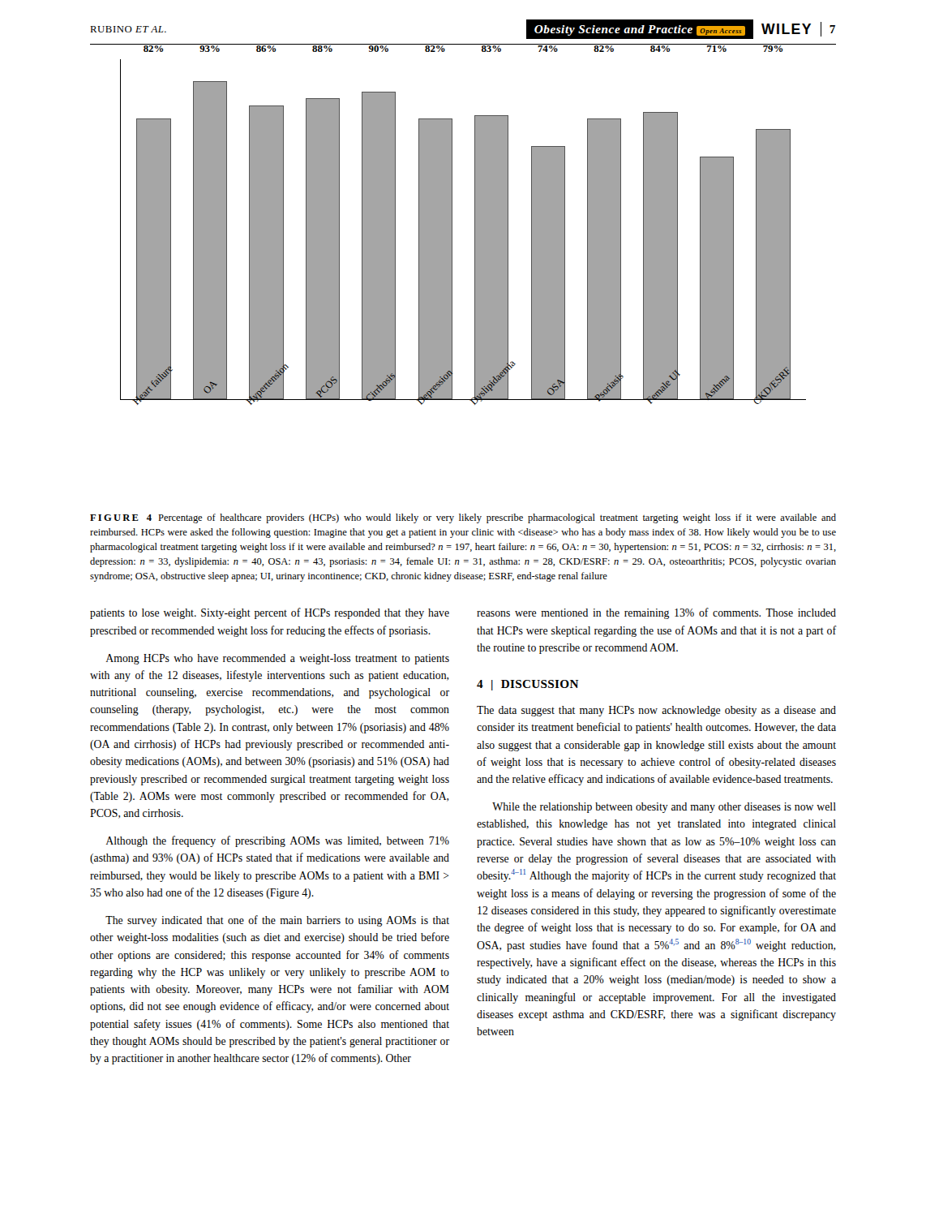Rubino et al.
Obesity Science and Practice Open Access WILEY 7
82%
93%
86%
88%
90%
82%
83%
74%
82%
84%
71%
79%
Heart failure OA Hypertension PCOS Cirrhosis Depression Dyslipidaemia OSA Psoriasis Female UI Asthma CKD/ESRF
FIGURE 4 Percentage of healthcare providers (HCPs) who would likely or very likely prescribe pharmacological treatment targeting weight loss if it were available and reimbursed. HCPs were asked the following question: Imagine that you get a patient in your clinic with <disease> who has a body mass index of 38. How likely would you be to use pharmacological treatment targeting weight loss if it were available and reimbursed? n = 197, heart failure: n = 66, OA: n = 30, hypertension: n = 51, PCOS: n = 32, cirrhosis: n = 31, depression: n = 33, dyslipidemia: n = 40, OSA: n = 43, psoriasis: n = 34, female UI: n = 31, asthma: n = 28, CKD/ESRF: n = 29. OA, osteoarthritis; PCOS, polycystic ovarian syndrome; OSA, obstructive sleep apnea; UI, urinary incontinence; CKD, chronic kidney disease; ESRF, end-stage renal failure
patients to lose weight. Sixty-eight percent of HCPs responded that they have prescribed or recommended weight loss for reducing the effects of psoriasis.
Among HCPs who have recommended a weight-loss treatment to patients with any of the 12 diseases, lifestyle interventions such as patient education, nutritional counseling, exercise recommendations, and psychological or counseling (therapy, psychologist, etc.) were the most common recommendations (Table 2). In contrast, only between 17% (psoriasis) and 48% (OA and cirrhosis) of HCPs had previously prescribed or recommended anti-obesity medications (AOMs), and between 30% (psoriasis) and 51% (OSA) had previously prescribed or recommended surgical treatment targeting weight loss (Table 2). AOMs were most commonly prescribed or recommended for OA, PCOS, and cirrhosis.
Although the frequency of prescribing AOMs was limited, between 71% (asthma) and 93% (OA) of HCPs stated that if medications were available and reimbursed, they would be likely to prescribe AOMs to a patient with a BMI > 35 who also had one of the 12 diseases (Figure 4).
The survey indicated that one of the main barriers to using AOMs is that other weight-loss modalities (such as diet and exercise) should be tried before other options are considered; this response accounted for 34% of comments regarding why the HCP was unlikely or very unlikely to prescribe AOM to patients with obesity. Moreover, many HCPs were not familiar with AOM options, did not see enough evidence of efficacy, and/or were concerned about potential safety issues (41% of comments). Some HCPs also mentioned that they thought AOMs should be prescribed by the patient's general practitioner or by a practitioner in another healthcare sector (12% of comments). Other
reasons were mentioned in the remaining 13% of comments. Those included that HCPs were skeptical regarding the use of AOMs and that it is not a part of the routine to prescribe or recommend AOM.
4|DISCUSSION
The data suggest that many HCPs now acknowledge obesity as a disease and consider its treatment beneficial to patients' health outcomes. However, the data also suggest that a considerable gap in knowledge still exists about the amount of weight loss that is necessary to achieve control of obesity-related diseases and the relative efficacy and indications of available evidence-based treatments.
While the relationship between obesity and many other diseases is now well established, this knowledge has not yet translated into integrated clinical practice. Several studies have shown that as low as 5%–10% weight loss can reverse or delay the progression of several diseases that are associated with obesity.4–11 Although the majority of HCPs in the current study recognized that weight loss is a means of delaying or reversing the progression of some of the 12 diseases considered in this study, they appeared to significantly overestimate the degree of weight loss that is necessary to do so. For example, for OA and OSA, past studies have found that a 5%4,5 and an 8%8–10 weight reduction, respectively, have a significant effect on the disease, whereas the HCPs in this study indicated that a 20% weight loss (median/mode) is needed to show a clinically meaningful or acceptable improvement. For all the investigated diseases except asthma and CKD/ESRF, there was a significant discrepancy between